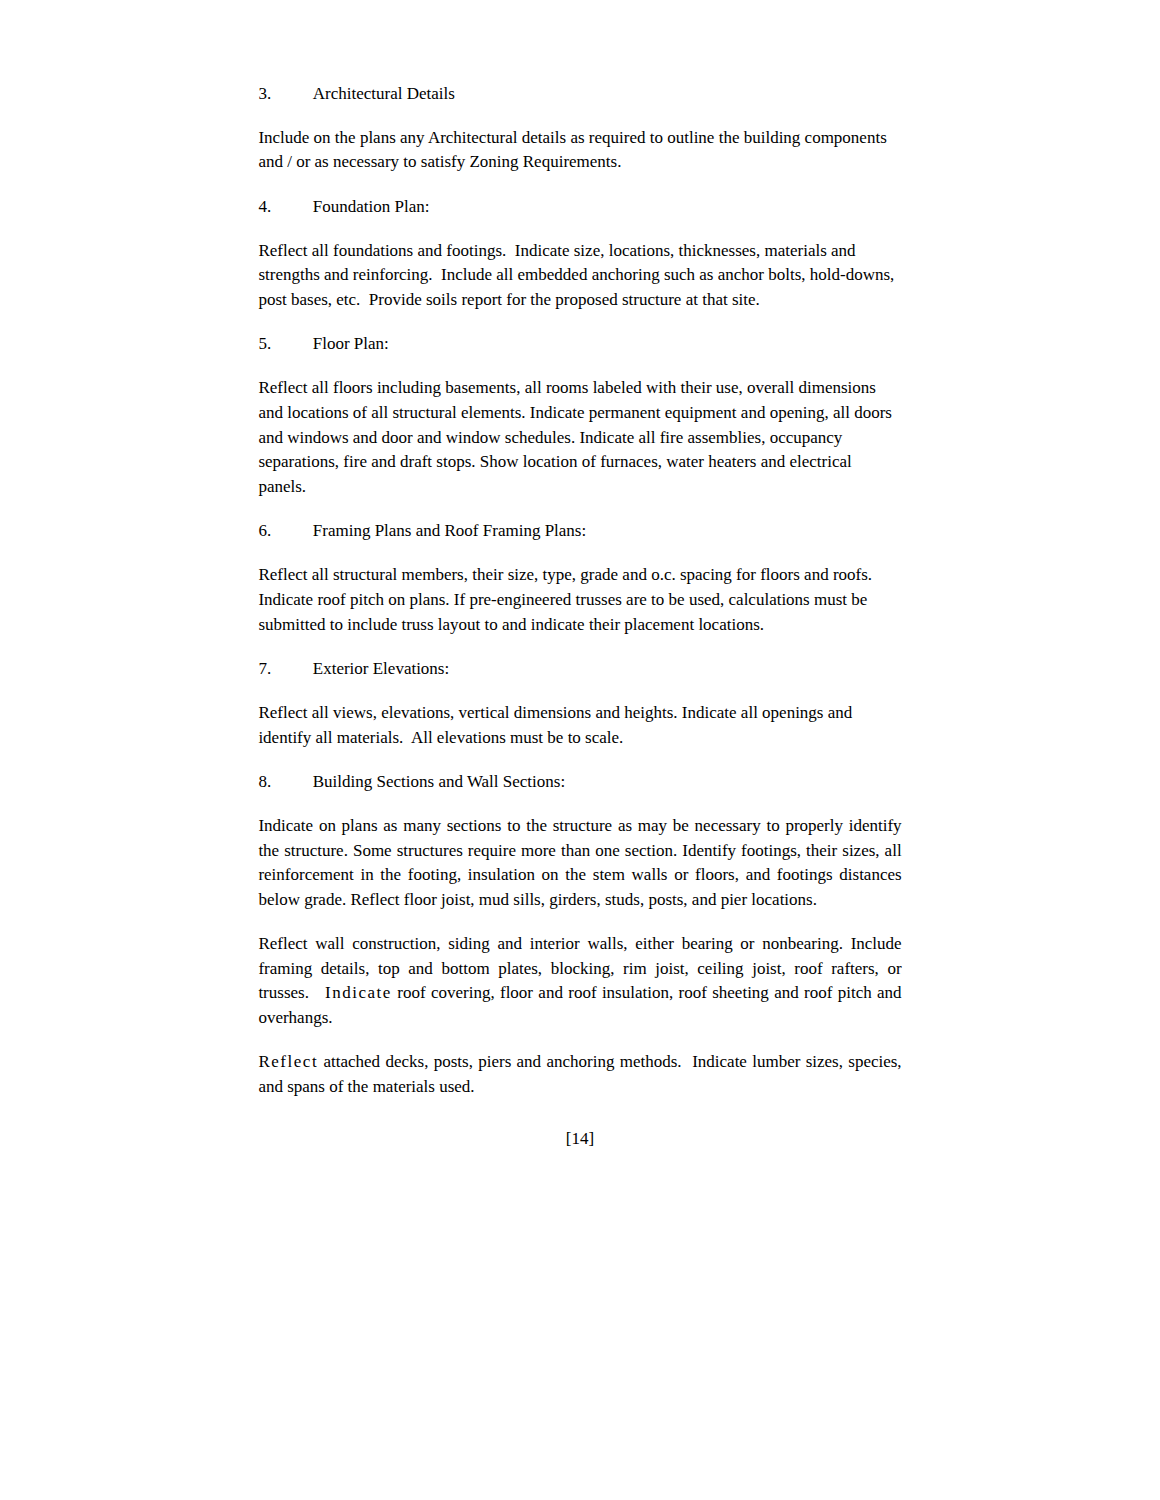3. Architectural Details
Include on the plans any Architectural details as required to outline the building components and / or as necessary to satisfy Zoning Requirements.
4. Foundation Plan:
Reflect all foundations and footings. Indicate size, locations, thicknesses, materials and strengths and reinforcing. Include all embedded anchoring such as anchor bolts, hold-downs, post bases, etc. Provide soils report for the proposed structure at that site.
5. Floor Plan:
Reflect all floors including basements, all rooms labeled with their use, overall dimensions and locations of all structural elements. Indicate permanent equipment and opening, all doors and windows and door and window schedules. Indicate all fire assemblies, occupancy separations, fire and draft stops. Show location of furnaces, water heaters and electrical panels.
6. Framing Plans and Roof Framing Plans:
Reflect all structural members, their size, type, grade and o.c. spacing for floors and roofs. Indicate roof pitch on plans. If pre-engineered trusses are to be used, calculations must be submitted to include truss layout to and indicate their placement locations.
7. Exterior Elevations:
Reflect all views, elevations, vertical dimensions and heights. Indicate all openings and identify all materials. All elevations must be to scale.
8. Building Sections and Wall Sections:
Indicate on plans as many sections to the structure as may be necessary to properly identify the structure. Some structures require more than one section. Identify footings, their sizes, all reinforcement in the footing, insulation on the stem walls or floors, and footings distances below grade. Reflect floor joist, mud sills, girders, studs, posts, and pier locations.
Reflect wall construction, siding and interior walls, either bearing or nonbearing. Include framing details, top and bottom plates, blocking, rim joist, ceiling joist, roof rafters, or trusses. Indicate roof covering, floor and roof insulation, roof sheeting and roof pitch and overhangs.
Reflect attached decks, posts, piers and anchoring methods. Indicate lumber sizes, species, and spans of the materials used.
[14]